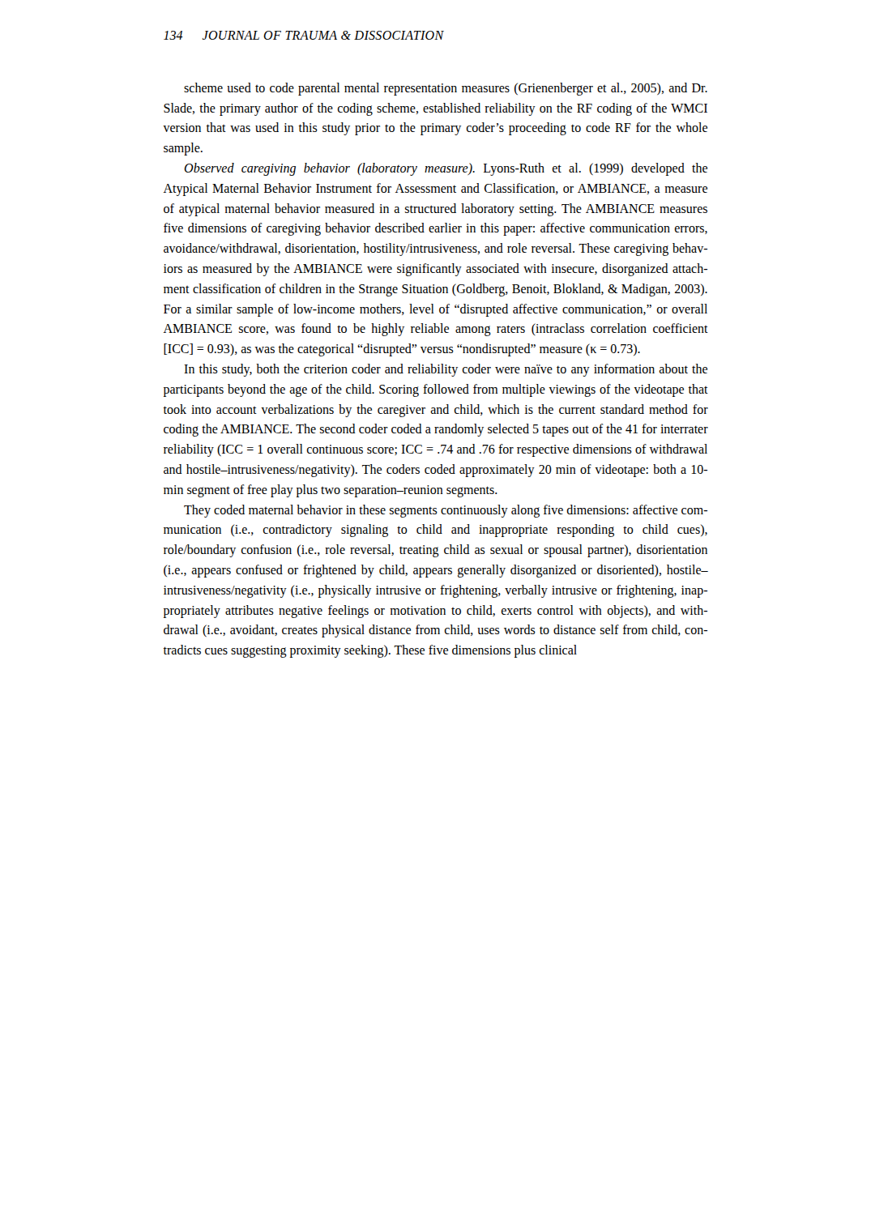134 JOURNAL OF TRAUMA & DISSOCIATION
scheme used to code parental mental representation measures (Grienenberger et al., 2005), and Dr. Slade, the primary author of the coding scheme, established reliability on the RF coding of the WMCI version that was used in this study prior to the primary coder’s proceeding to code RF for the whole sample.
Observed caregiving behavior (laboratory measure). Lyons-Ruth et al. (1999) developed the Atypical Maternal Behavior Instrument for Assessment and Classification, or AMBIANCE, a measure of atypical maternal behavior measured in a structured laboratory setting. The AMBIANCE measures five dimensions of caregiving behavior described earlier in this paper: affective communication errors, avoidance/withdrawal, disorientation, hostility/intrusiveness, and role reversal. These caregiving behaviors as measured by the AMBIANCE were significantly associated with insecure, disorganized attachment classification of children in the Strange Situation (Goldberg, Benoit, Blokland, & Madigan, 2003). For a similar sample of low-income mothers, level of “disrupted affective communication,” or overall AMBIANCE score, was found to be highly reliable among raters (intraclass correlation coefficient [ICC] = 0.93), as was the categorical “disrupted” versus “nondisrupted” measure (κ = 0.73).
In this study, both the criterion coder and reliability coder were naïve to any information about the participants beyond the age of the child. Scoring followed from multiple viewings of the videotape that took into account verbalizations by the caregiver and child, which is the current standard method for coding the AMBIANCE. The second coder coded a randomly selected 5 tapes out of the 41 for interrater reliability (ICC = 1 overall continuous score; ICC = .74 and .76 for respective dimensions of withdrawal and hostile–intrusiveness/negativity). The coders coded approximately 20 min of videotape: both a 10-min segment of free play plus two separation–reunion segments.
They coded maternal behavior in these segments continuously along five dimensions: affective communication (i.e., contradictory signaling to child and inappropriate responding to child cues), role/boundary confusion (i.e., role reversal, treating child as sexual or spousal partner), disorientation (i.e., appears confused or frightened by child, appears generally disorganized or disoriented), hostile–intrusiveness/negativity (i.e., physically intrusive or frightening, verbally intrusive or frightening, inappropriately attributes negative feelings or motivation to child, exerts control with objects), and withdrawal (i.e., avoidant, creates physical distance from child, uses words to distance self from child, contradicts cues suggesting proximity seeking). These five dimensions plus clinical